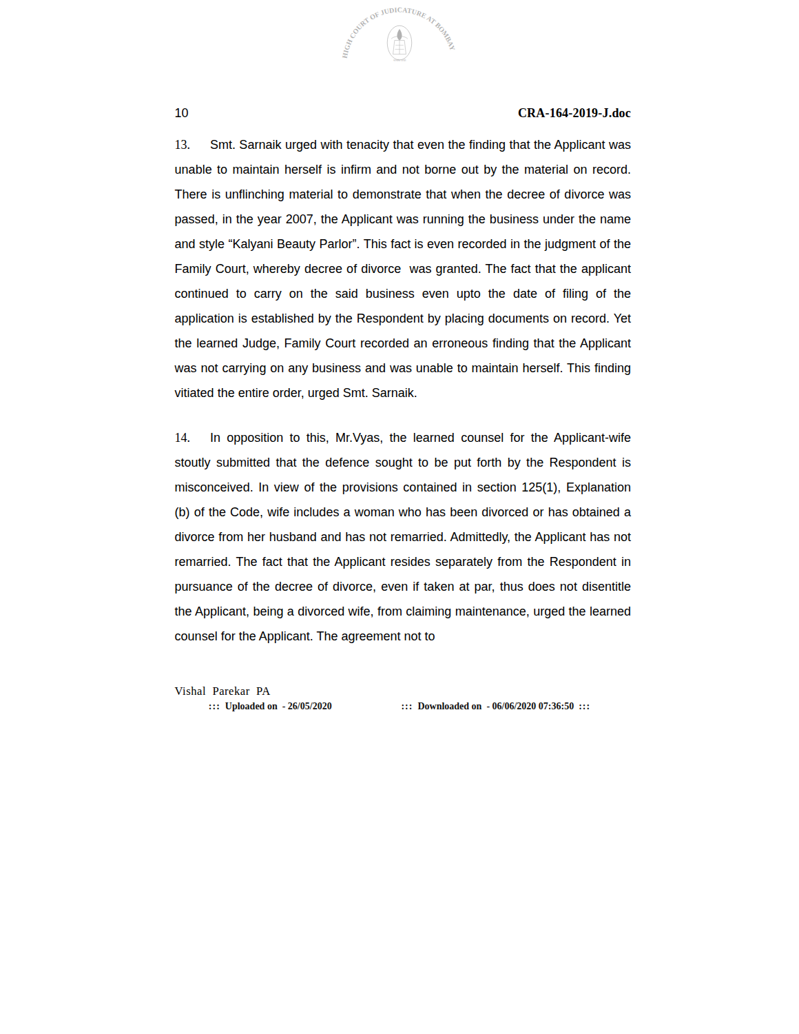HIGH COURT OF JUDICATURE AT BOMBAY सत्यमेव जयते
10 CRA-164-2019-J.doc
13. Smt. Sarnaik urged with tenacity that even the finding that the Applicant was unable to maintain herself is infirm and not borne out by the material on record. There is unflinching material to demonstrate that when the decree of divorce was passed, in the year 2007, the Applicant was running the business under the name and style “Kalyani Beauty Parlor”. This fact is even recorded in the judgment of the Family Court, whereby decree of divorce was granted. The fact that the applicant continued to carry on the said business even upto the date of filing of the application is established by the Respondent by placing documents on record. Yet the learned Judge, Family Court recorded an erroneous finding that the Applicant was not carrying on any business and was unable to maintain herself. This finding vitiated the entire order, urged Smt. Sarnaik.
14. In opposition to this, Mr.Vyas, the learned counsel for the Applicant-wife stoutly submitted that the defence sought to be put forth by the Respondent is misconceived. In view of the provisions contained in section 125(1), Explanation (b) of the Code, wife includes a woman who has been divorced or has obtained a divorce from her husband and has not remarried. Admittedly, the Applicant has not remarried. The fact that the Applicant resides separately from the Respondent in pursuance of the decree of divorce, even if taken at par, thus does not disentitle the Applicant, being a divorced wife, from claiming maintenance, urged the learned counsel for the Applicant. The agreement not to
Vishal Parekar PA
::: Uploaded on - 26/05/2020 ::: Downloaded on - 06/06/2020 07:36:50 :::